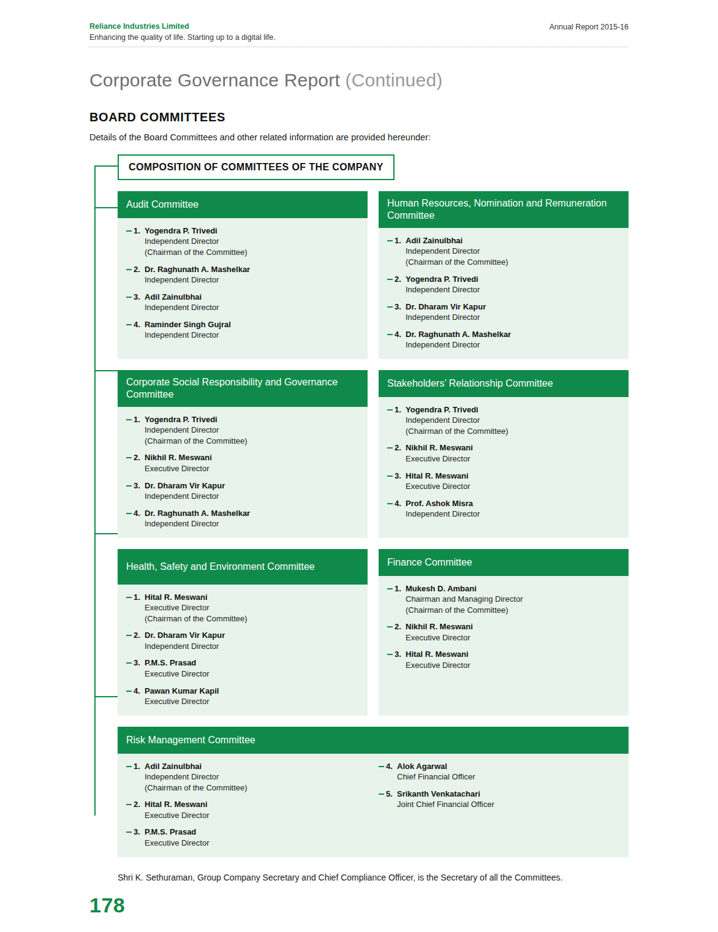Reliance Industries Limited
Enhancing the quality of life. Starting up to a digital life.
Annual Report 2015-16
Corporate Governance Report (Continued)
BOARD COMMITTEES
Details of the Board Committees and other related information are provided hereunder:
COMPOSITION OF COMMITTEES OF THE COMPANY
Audit Committee
1. Yogendra P. Trivedi Independent Director
(Chairman of the Committee)
2. Dr. Raghunath A. Mashelkar Independent Director
3. Adil Zainulbhai Independent Director
4. Raminder Singh Gujral Independent Director
Human Resources, Nomination and Remuneration Committee
1. Adil Zainulbhai Independent Director
(Chairman of the Committee)
2. Yogendra P. Trivedi Independent Director
3. Dr. Dharam Vir Kapur Independent Director
4. Dr. Raghunath A. Mashelkar Independent Director
Corporate Social Responsibility and Governance Committee
1. Yogendra P. Trivedi Independent Director
(Chairman of the Committee)
2. Nikhil R. Meswani Executive Director
3. Dr. Dharam Vir Kapur Independent Director
4. Dr. Raghunath A. Mashelkar Independent Director
Stakeholders’ Relationship Committee
1. Yogendra P. Trivedi Independent Director
(Chairman of the Committee)
2. Nikhil R. Meswani Executive Director
3. Hital R. Meswani Executive Director
4. Prof. Ashok Misra Independent Director
Health, Safety and Environment Committee
1. Hital R. Meswani Executive Director
(Chairman of the Committee)
2. Dr. Dharam Vir Kapur Independent Director
3. P.M.S. Prasad Executive Director
4. Pawan Kumar Kapil Executive Director
Finance Committee
1. Mukesh D. Ambani Chairman and Managing Director
(Chairman of the Committee)
2. Nikhil R. Meswani Executive Director
3. Hital R. Meswani Executive Director
Risk Management Committee
1. Adil Zainulbhai Independent Director
(Chairman of the Committee)
2. Hital R. Meswani Executive Director
3. P.M.S. Prasad Executive Director
4. Alok Agarwal Chief Financial Officer
5. Srikanth Venkatachari Joint Chief Financial Officer
Shri K. Sethuraman, Group Company Secretary and Chief Compliance Officer, is the Secretary of all the Committees.
178